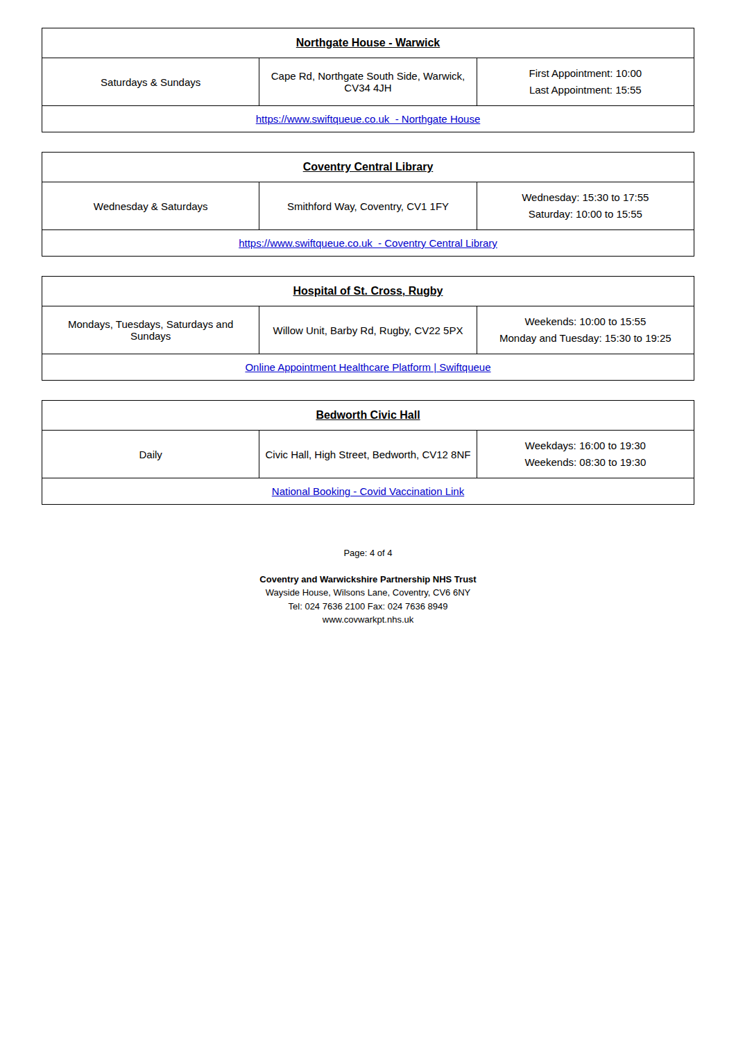| Northgate House - Warwick |
| Saturdays & Sundays | Cape Rd, Northgate South Side, Warwick, CV34 4JH | First Appointment: 10:00 Last Appointment: 15:55 |
| https://www.swiftqueue.co.uk - Northgate House |
| Coventry Central Library |
| Wednesday & Saturdays | Smithford Way, Coventry, CV1 1FY | Wednesday: 15:30 to 17:55 Saturday: 10:00 to 15:55 |
| https://www.swiftqueue.co.uk - Coventry Central Library |
| Hospital of St. Cross, Rugby |
| Mondays, Tuesdays, Saturdays and Sundays | Willow Unit, Barby Rd, Rugby, CV22 5PX | Weekends: 10:00 to 15:55 Monday and Tuesday: 15:30 to 19:25 |
| Online Appointment Healthcare Platform / Swiftqueue |
| Bedworth Civic Hall |
| Daily | Civic Hall, High Street, Bedworth, CV12 8NF | Weekdays: 16:00 to 19:30 Weekends: 08:30 to 19:30 |
| National Booking - Covid Vaccination Link |
Page: 4 of 4
Coventry and Warwickshire Partnership NHS Trust
Wayside House, Wilsons Lane, Coventry, CV6 6NY
Tel: 024 7636 2100 Fax: 024 7636 8949
www.covwarkpt.nhs.uk